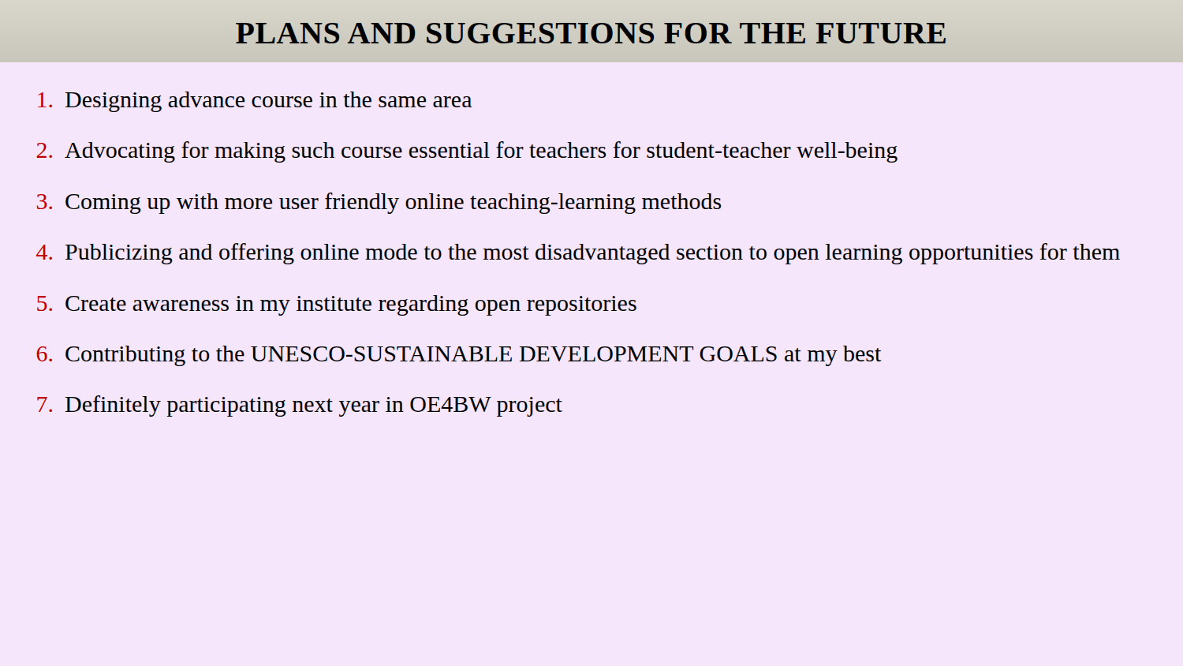Plans and Suggestions for the Future
Designing advance course in the same area
Advocating for making such course essential for teachers for student-teacher well-being
Coming up with more user friendly online teaching-learning methods
Publicizing and offering online mode to the most disadvantaged section to open learning opportunities for them
Create awareness in my institute regarding open repositories
Contributing to the UNESCO-SUSTAINABLE DEVELOPMENT GOALS at my best
Definitely participating next year in OE4BW project